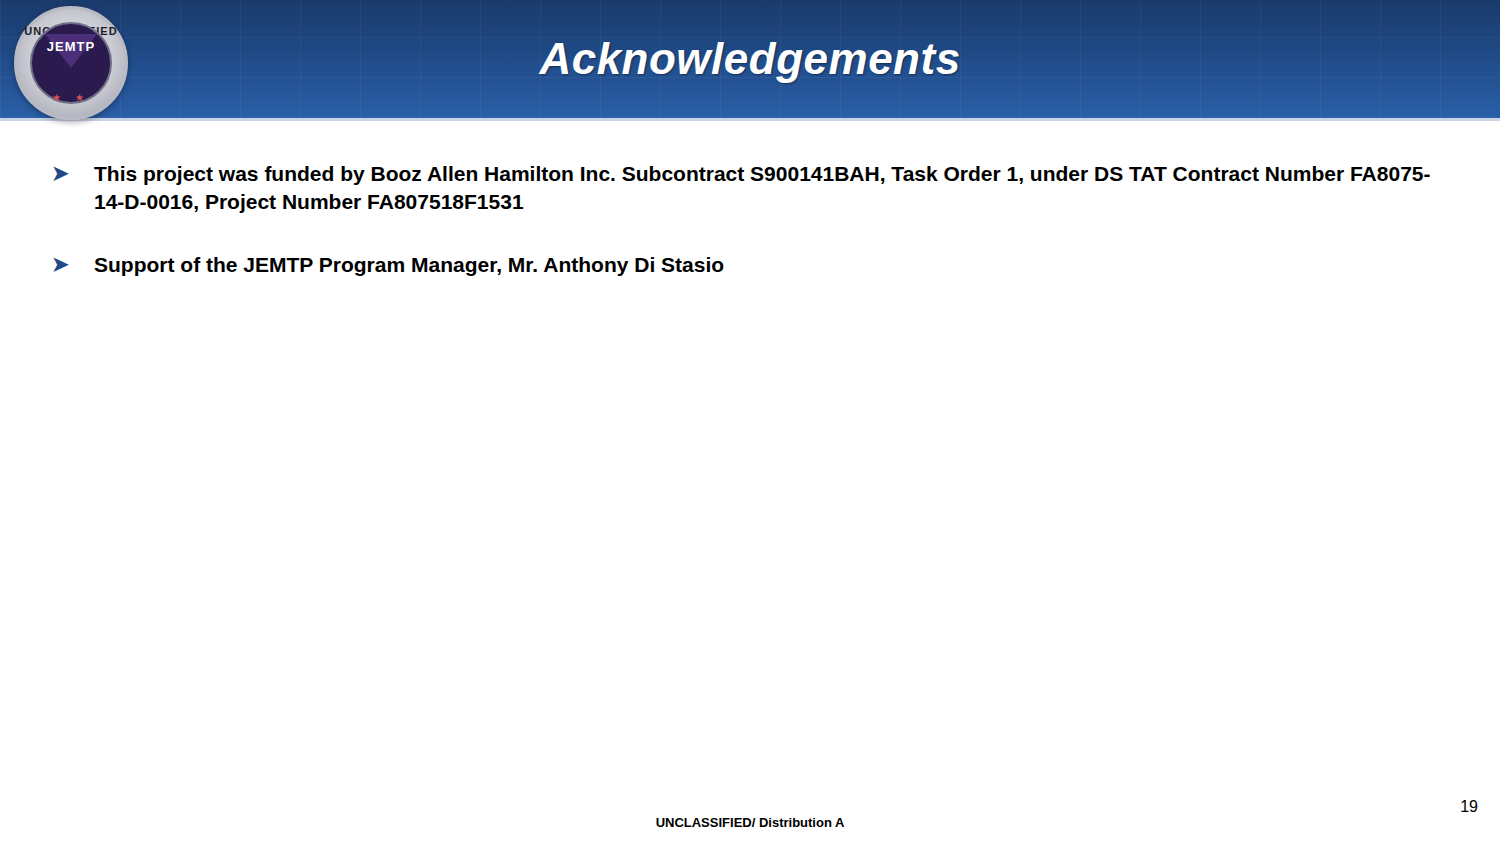Acknowledgements
UNCLASSIFIED
JEMTP
★ ★
This project was funded by Booz Allen Hamilton Inc. Subcontract S900141BAH, Task Order 1, under DS TAT Contract Number FA8075-14-D-0016, Project Number FA807518F1531
Support of the JEMTP Program Manager, Mr. Anthony Di Stasio
UNCLASSIFIED/ Distribution A
19